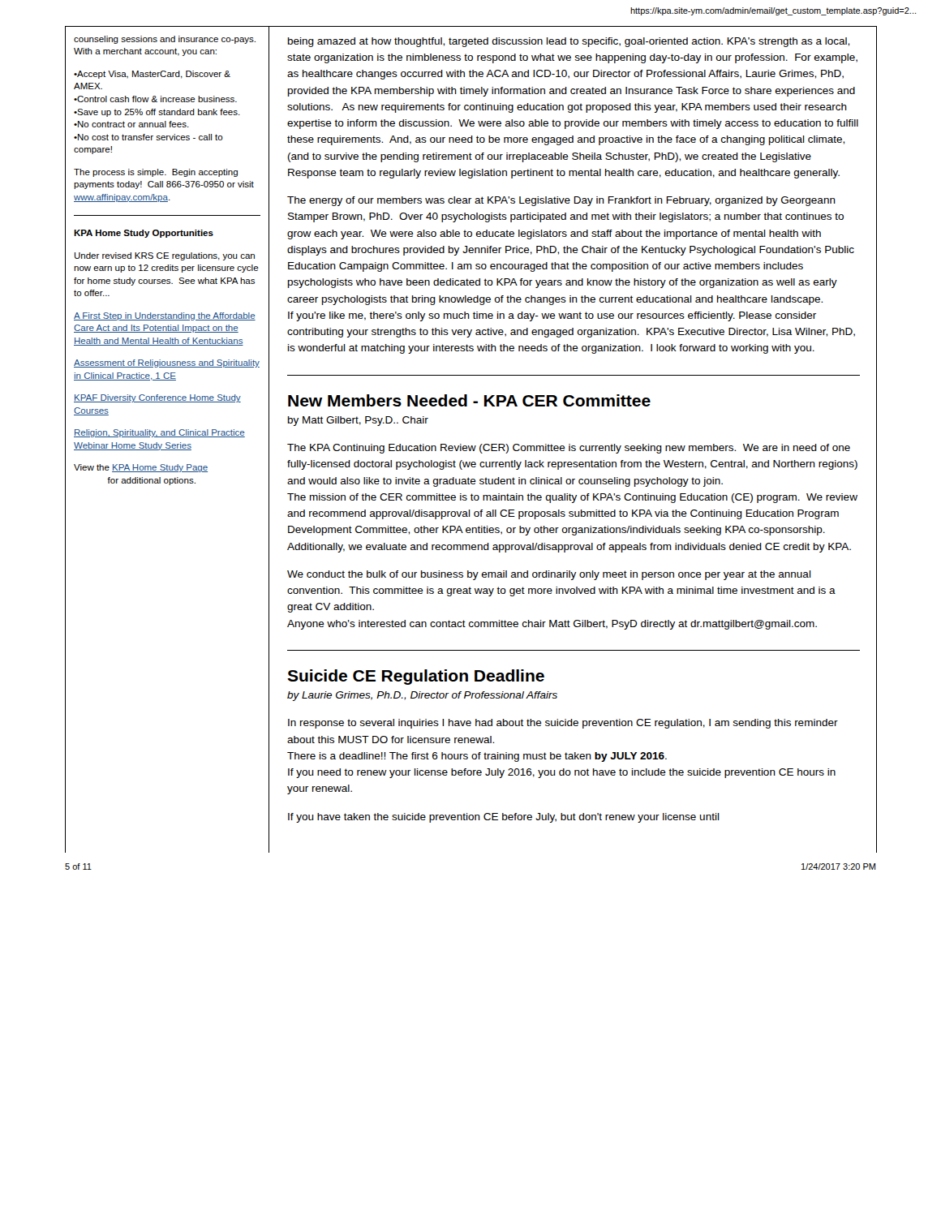https://kpa.site-ym.com/admin/email/get_custom_template.asp?guid=2...
counseling sessions and insurance co-pays. With a merchant account, you can:
•Accept Visa, MasterCard, Discover & AMEX.
•Control cash flow & increase business.
•Save up to 25% off standard bank fees.
•No contract or annual fees.
•No cost to transfer services - call to compare!
The process is simple. Begin accepting payments today! Call 866-376-0950 or visit www.affinipay.com/kpa.
KPA Home Study Opportunities
Under revised KRS CE regulations, you can now earn up to 12 credits per licensure cycle for home study courses. See what KPA has to offer...
A First Step in Understanding the Affordable Care Act and Its Potential Impact on the Health and Mental Health of Kentuckians Assessment of Religiousness and Spirituality in Clinical Practice, 1 CE KPAF Diversity Conference Home Study Courses Religion, Spirituality, and Clinical Practice Webinar Home Study Series
View the KPA Home Study Page
for additional options.
being amazed at how thoughtful, targeted discussion lead to specific, goal-oriented action. KPA's strength as a local, state organization is the nimbleness to respond to what we see happening day-to-day in our profession. For example, as healthcare changes occurred with the ACA and ICD-10, our Director of Professional Affairs, Laurie Grimes, PhD, provided the KPA membership with timely information and created an Insurance Task Force to share experiences and solutions. As new requirements for continuing education got proposed this year, KPA members used their research expertise to inform the discussion. We were also able to provide our members with timely access to education to fulfill these requirements. And, as our need to be more engaged and proactive in the face of a changing political climate, (and to survive the pending retirement of our irreplaceable Sheila Schuster, PhD), we created the Legislative Response team to regularly review legislation pertinent to mental health care, education, and healthcare generally.
The energy of our members was clear at KPA's Legislative Day in Frankfort in February, organized by Georgeann Stamper Brown, PhD. Over 40 psychologists participated and met with their legislators; a number that continues to grow each year. We were also able to educate legislators and staff about the importance of mental health with displays and brochures provided by Jennifer Price, PhD, the Chair of the Kentucky Psychological Foundation's Public Education Campaign Committee. I am so encouraged that the composition of our active members includes psychologists who have been dedicated to KPA for years and know the history of the organization as well as early career psychologists that bring knowledge of the changes in the current educational and healthcare landscape.
If you're like me, there's only so much time in a day- we want to use our resources efficiently. Please consider contributing your strengths to this very active, and engaged organization. KPA's Executive Director, Lisa Wilner, PhD, is wonderful at matching your interests with the needs of the organization. I look forward to working with you.
New Members Needed - KPA CER Committee
by Matt Gilbert, Psy.D.. Chair
The KPA Continuing Education Review (CER) Committee is currently seeking new members. We are in need of one fully-licensed doctoral psychologist (we currently lack representation from the Western, Central, and Northern regions) and would also like to invite a graduate student in clinical or counseling psychology to join.
The mission of the CER committee is to maintain the quality of KPA's Continuing Education (CE) program. We review and recommend approval/disapproval of all CE proposals submitted to KPA via the Continuing Education Program Development Committee, other KPA entities, or by other organizations/individuals seeking KPA co-sponsorship. Additionally, we evaluate and recommend approval/disapproval of appeals from individuals denied CE credit by KPA.
We conduct the bulk of our business by email and ordinarily only meet in person once per year at the annual convention. This committee is a great way to get more involved with KPA with a minimal time investment and is a great CV addition.
Anyone who's interested can contact committee chair Matt Gilbert, PsyD directly at dr.mattgilbert@gmail.com.
Suicide CE Regulation Deadline
by Laurie Grimes, Ph.D., Director of Professional Affairs
In response to several inquiries I have had about the suicide prevention CE regulation, I am sending this reminder about this MUST DO for licensure renewal.
There is a deadline!! The first 6 hours of training must be taken by JULY 2016.
If you need to renew your license before July 2016, you do not have to include the suicide prevention CE hours in your renewal.
If you have taken the suicide prevention CE before July, but don't renew your license until
5 of 11
1/24/2017 3:20 PM